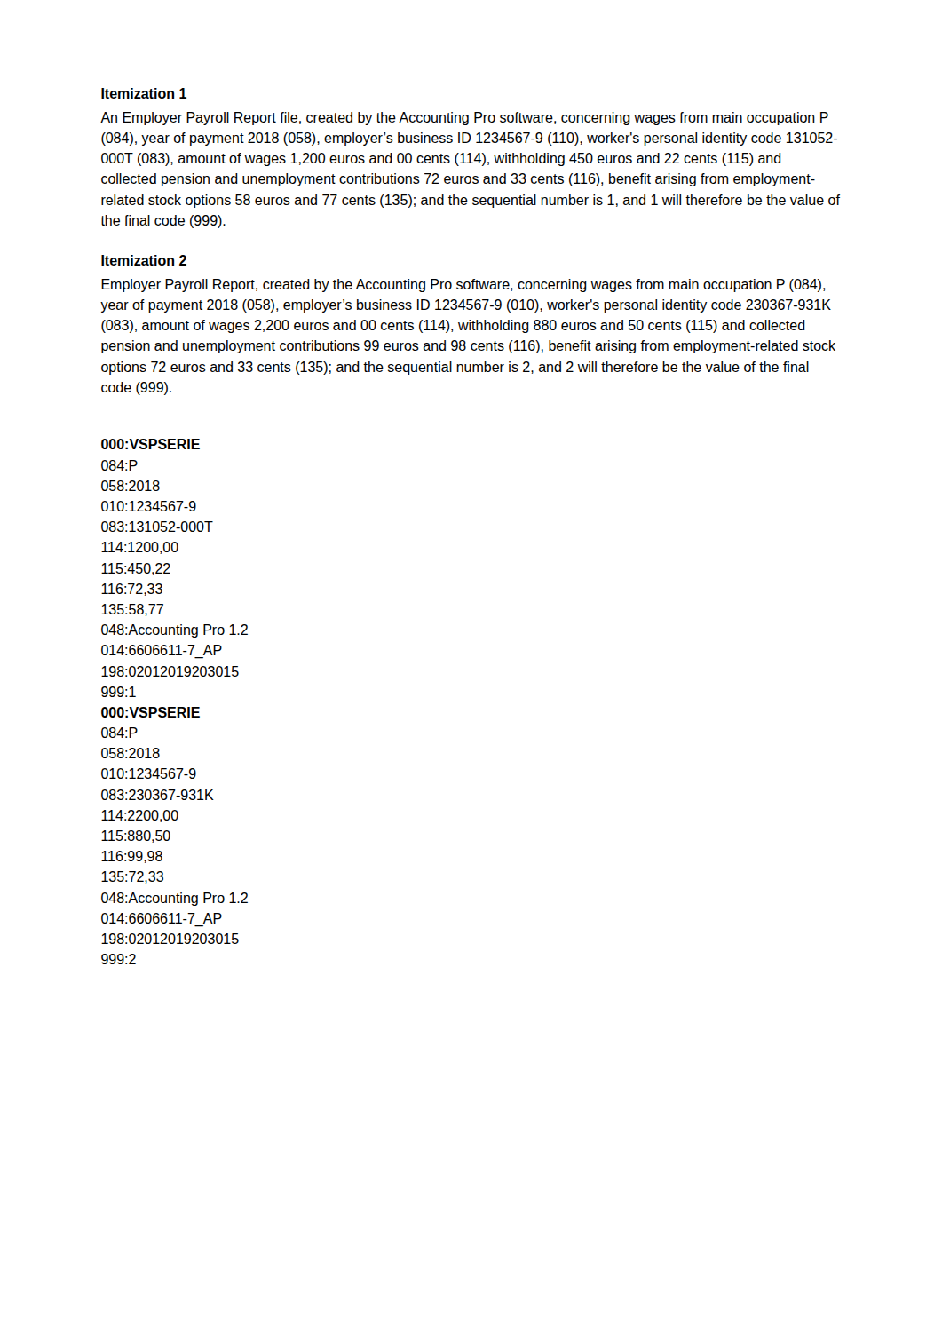Itemization 1
An Employer Payroll Report file, created by the Accounting Pro software, concerning wages from main occupation P (084), year of payment 2018 (058), employer’s business ID 1234567-9 (110), worker's personal identity code 131052-000T (083), amount of wages 1,200 euros and 00 cents (114), withholding 450 euros and 22 cents (115) and collected pension and unemployment contributions 72 euros and 33 cents (116), benefit arising from employment-related stock options 58 euros and 77 cents (135); and the sequential number is 1, and 1 will therefore be the value of the final code (999).
Itemization 2
Employer Payroll Report, created by the Accounting Pro software, concerning wages from main occupation P (084), year of payment 2018 (058), employer’s business ID 1234567-9 (010), worker's personal identity code 230367-931K (083), amount of wages 2,200 euros and 00 cents (114), withholding 880 euros and 50 cents (115) and collected pension and unemployment contributions 99 euros and 98 cents (116), benefit arising from employment-related stock options 72 euros and 33 cents (135); and the sequential number is 2, and 2 will therefore be the value of the final code (999).
000:VSPSERIE
084:P
058:2018
010:1234567-9
083:131052-000T
114:1200,00
115:450,22
116:72,33
135:58,77
048:Accounting Pro 1.2
014:6606611-7_AP
198:02012019203015
999:1
000:VSPSERIE
084:P
058:2018
010:1234567-9
083:230367-931K
114:2200,00
115:880,50
116:99,98
135:72,33
048:Accounting Pro 1.2
014:6606611-7_AP
198:02012019203015
999:2